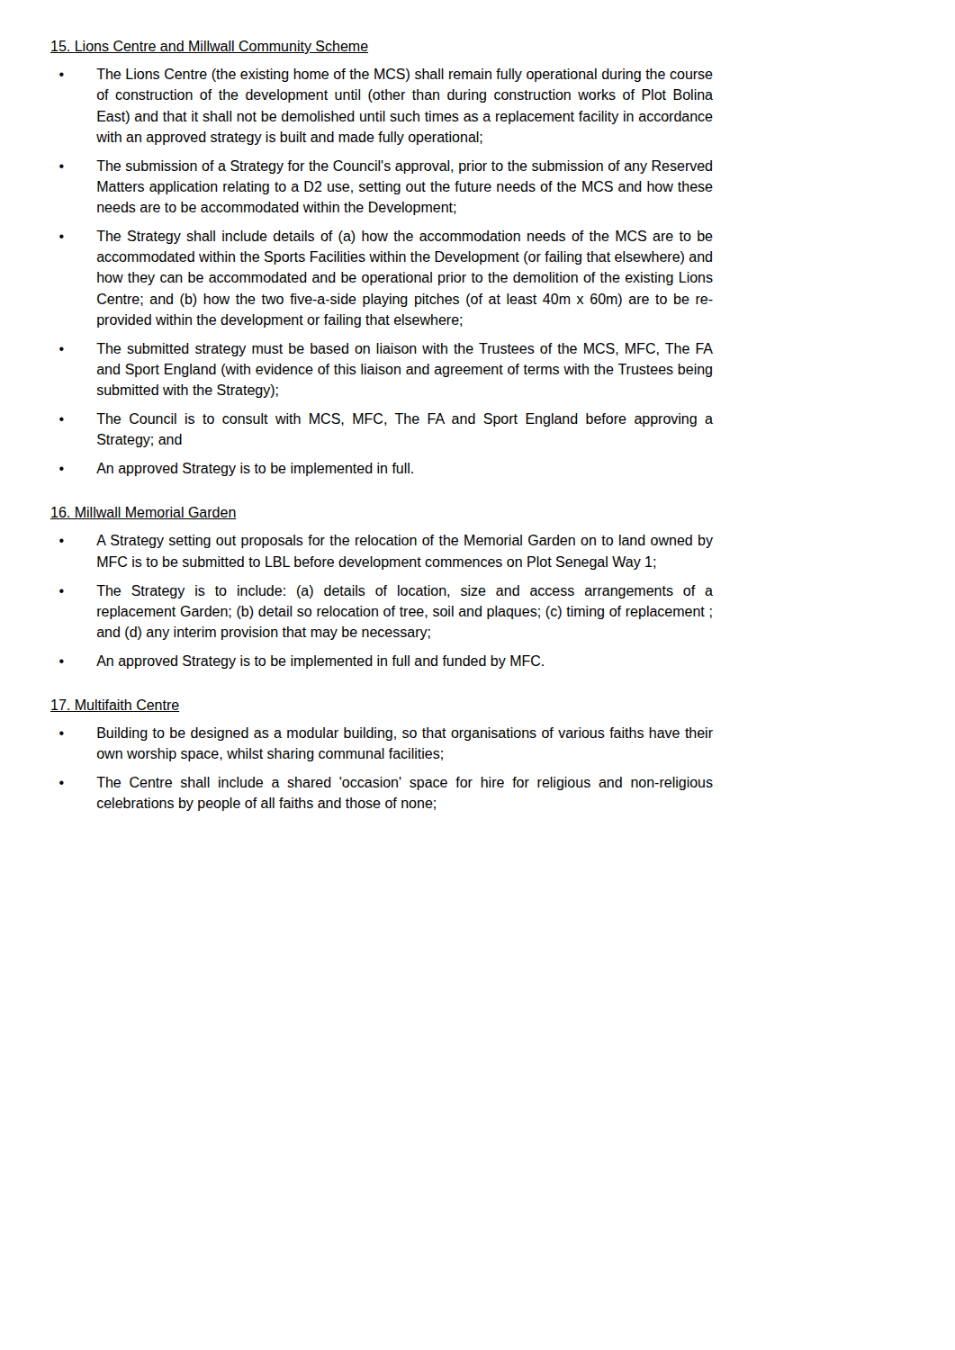15. Lions Centre and Millwall Community Scheme
The Lions Centre (the existing home of the MCS) shall remain fully operational during the course of construction of the development until (other than during construction works of Plot Bolina East) and that it shall not be demolished until such times as a replacement facility in accordance with an approved strategy is built and made fully operational;
The submission of a Strategy for the Council's approval, prior to the submission of any Reserved Matters application relating to a D2 use, setting out the future needs of the MCS and how these needs are to be accommodated within the Development;
The Strategy shall include details of (a) how the accommodation needs of the MCS are to be accommodated within the Sports Facilities within the Development (or failing that elsewhere) and how they can be accommodated and be operational prior to the demolition of the existing Lions Centre; and (b) how the two five-a-side playing pitches (of at least 40m x 60m) are to be re-provided within the development or failing that elsewhere;
The submitted strategy must be based on liaison with the Trustees of the MCS, MFC, The FA and Sport England (with evidence of this liaison and agreement of terms with the Trustees being submitted with the Strategy);
The Council is to consult with MCS, MFC, The FA and Sport England before approving a Strategy; and
An approved Strategy is to be implemented in full.
16. Millwall Memorial Garden
A Strategy setting out proposals for the relocation of the Memorial Garden on to land owned by MFC is to be submitted to LBL before development commences on Plot Senegal Way 1;
The Strategy is to include: (a) details of location, size and access arrangements of a replacement Garden; (b) detail so relocation of tree, soil and plaques; (c) timing of replacement ; and (d) any interim provision that may be necessary;
An approved Strategy is to be implemented in full and funded by MFC.
17. Multifaith Centre
Building to be designed as a modular building, so that organisations of various faiths have their own worship space, whilst sharing communal facilities;
The Centre shall include a shared 'occasion' space for hire for religious and non-religious celebrations by people of all faiths and those of none;